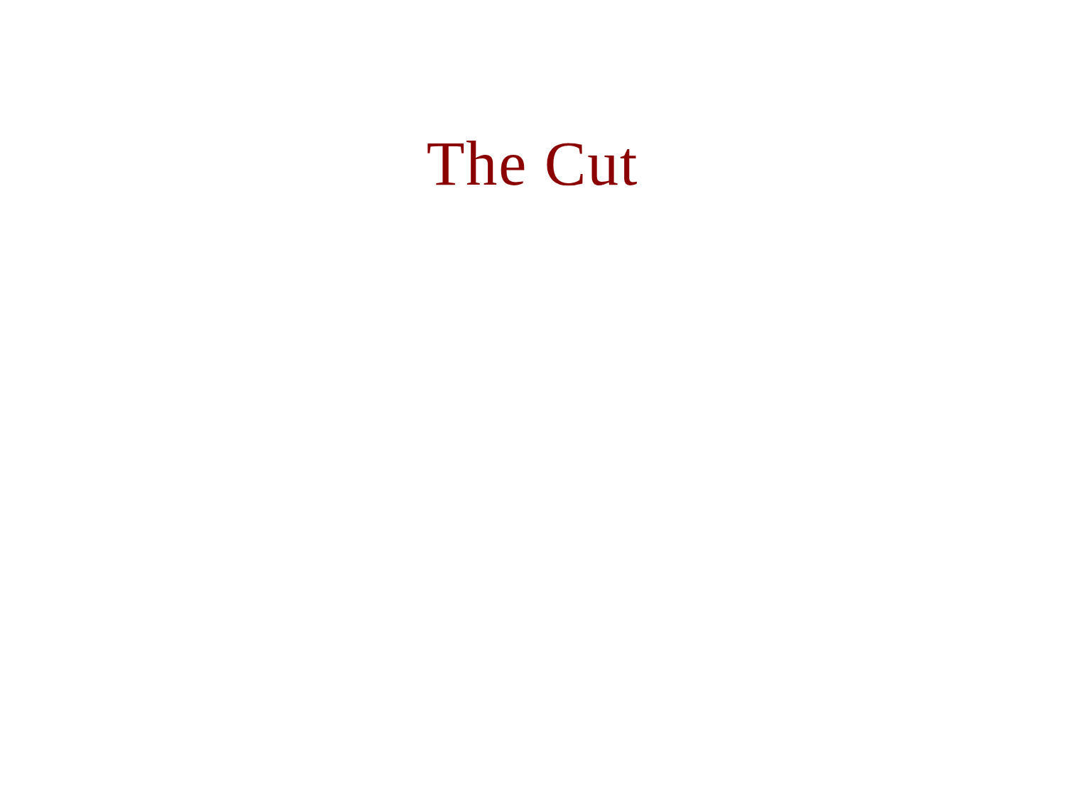The Cut